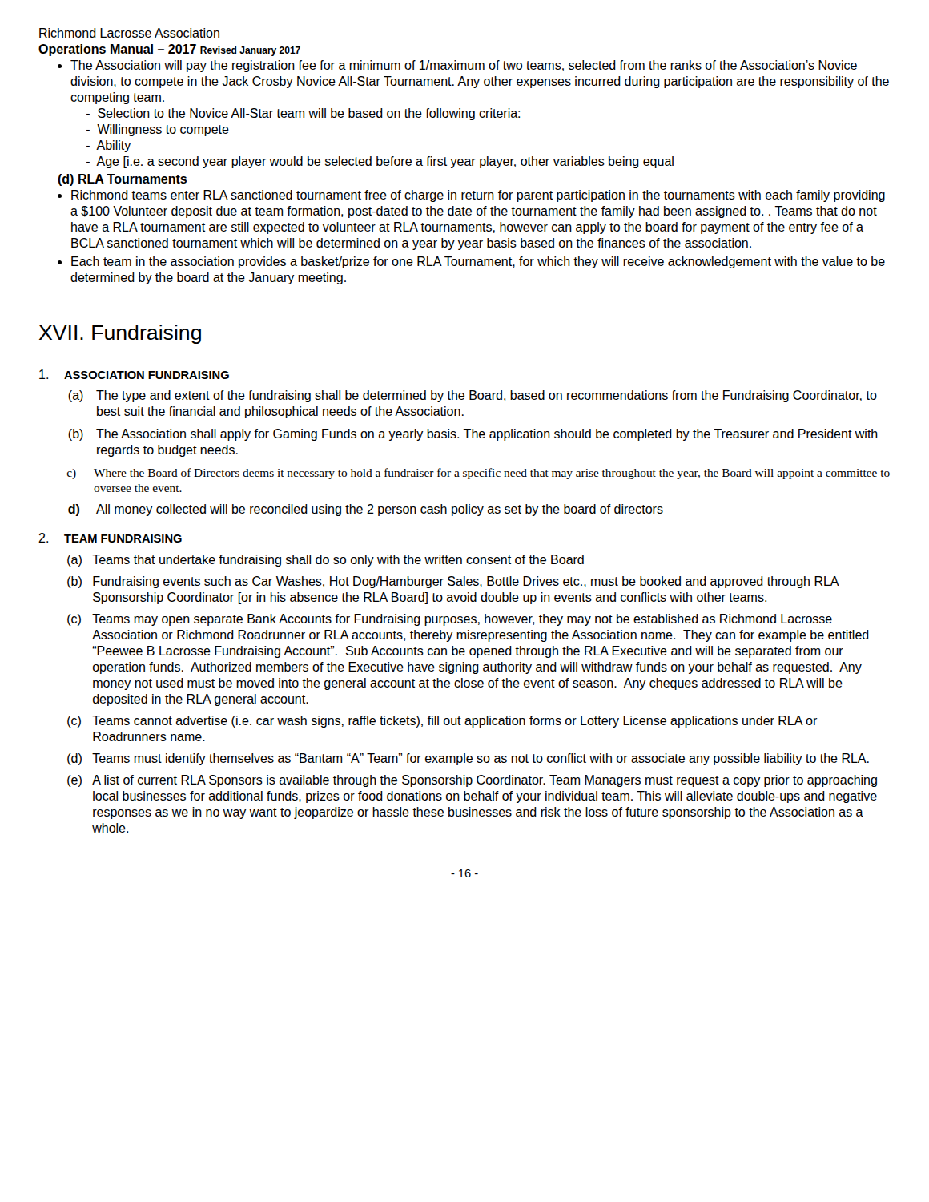Richmond Lacrosse Association
Operations Manual – 2017 Revised January 2017
The Association will pay the registration fee for a minimum of 1/maximum of two teams, selected from the ranks of the Association’s Novice division, to compete in the Jack Crosby Novice All-Star Tournament. Any other expenses incurred during participation are the responsibility of the competing team.
- Selection to the Novice All-Star team will be based on the following criteria:
- Willingness to compete
- Ability
- Age [i.e. a second year player would be selected before a first year player, other variables being equal
(d) RLA Tournaments
Richmond teams enter RLA sanctioned tournament free of charge in return for parent participation in the tournaments with each family providing a $100 Volunteer deposit due at team formation, post-dated to the date of the tournament the family had been assigned to. . Teams that do not have a RLA tournament are still expected to volunteer at RLA tournaments, however can apply to the board for payment of the entry fee of a BCLA sanctioned tournament which will be determined on a year by year basis based on the finances of the association.
Each team in the association provides a basket/prize for one RLA Tournament, for which they will receive acknowledgement with the value to be determined by the board at the January meeting.
XVII. Fundraising
1. ASSOCIATION FUNDRAISING
(a) The type and extent of the fundraising shall be determined by the Board, based on recommendations from the Fundraising Coordinator, to best suit the financial and philosophical needs of the Association.
(b) The Association shall apply for Gaming Funds on a yearly basis. The application should be completed by the Treasurer and President with regards to budget needs.
c) Where the Board of Directors deems it necessary to hold a fundraiser for a specific need that may arise throughout the year, the Board will appoint a committee to oversee the event.
d) All money collected will be reconciled using the 2 person cash policy as set by the board of directors
2. TEAM FUNDRAISING
(a) Teams that undertake fundraising shall do so only with the written consent of the Board
(b) Fundraising events such as Car Washes, Hot Dog/Hamburger Sales, Bottle Drives etc., must be booked and approved through RLA Sponsorship Coordinator [or in his absence the RLA Board] to avoid double up in events and conflicts with other teams.
(c) Teams may open separate Bank Accounts for Fundraising purposes, however, they may not be established as Richmond Lacrosse Association or Richmond Roadrunner or RLA accounts, thereby misrepresenting the Association name. They can for example be entitled “Peewee B Lacrosse Fundraising Account”. Sub Accounts can be opened through the RLA Executive and will be separated from our operation funds. Authorized members of the Executive have signing authority and will withdraw funds on your behalf as requested. Any money not used must be moved into the general account at the close of the event of season. Any cheques addressed to RLA will be deposited in the RLA general account.
(c) Teams cannot advertise (i.e. car wash signs, raffle tickets), fill out application forms or Lottery License applications under RLA or Roadrunners name.
(d) Teams must identify themselves as “Bantam “A” Team” for example so as not to conflict with or associate any possible liability to the RLA.
(e) A list of current RLA Sponsors is available through the Sponsorship Coordinator. Team Managers must request a copy prior to approaching local businesses for additional funds, prizes or food donations on behalf of your individual team. This will alleviate double-ups and negative responses as we in no way want to jeopardize or hassle these businesses and risk the loss of future sponsorship to the Association as a whole.
- 16 -